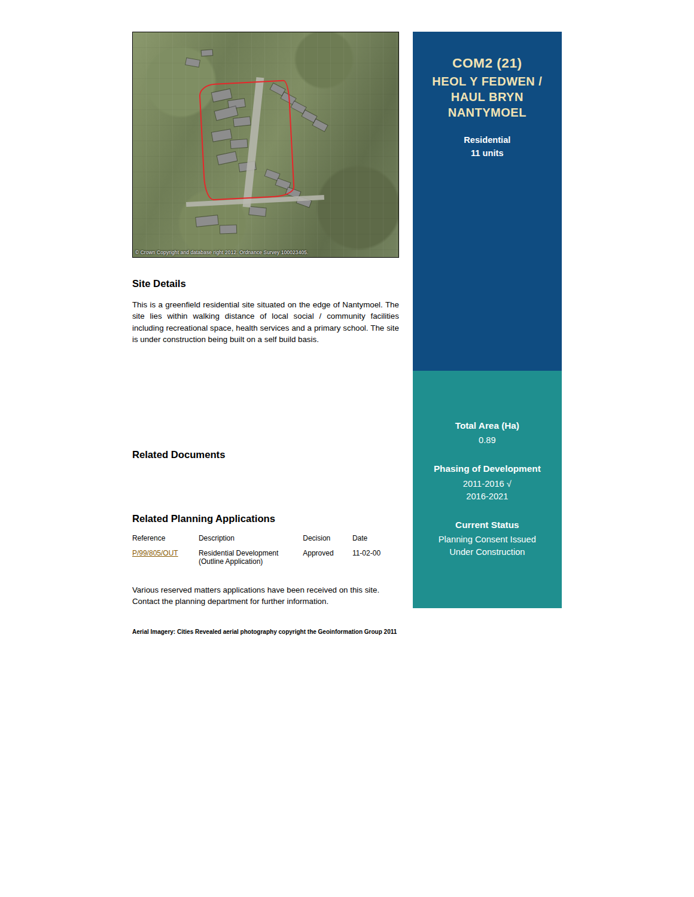© Crown Copyright and database right 2012. Ordnance Survey 100023405.
Site Details
This is a greenfield residential site situated on the edge of Nantymoel. The site lies within walking distance of local social / community facilities including recreational space, health services and a primary school. The site is under construction being built on a self build basis.
Related Documents
Related Planning Applications
| Reference | Description | Decision | Date |
| --- | --- | --- | --- |
| P/99/805/OUT | Residential Development (Outline Application) | Approved | 11-02-00 |
Various reserved matters applications have been received on this site. Contact the planning department for further information.
COM2 (21)
HEOL Y FEDWEN /
HAUL BRYN
NANTYMOEL
Residential
11 units
Total Area (Ha)
0.89
Phasing of Development
2011-2016 √
2016-2021
Current Status
Planning Consent Issued
Under Construction
Aerial Imagery: Cities Revealed aerial photography copyright the Geoinformation Group 2011